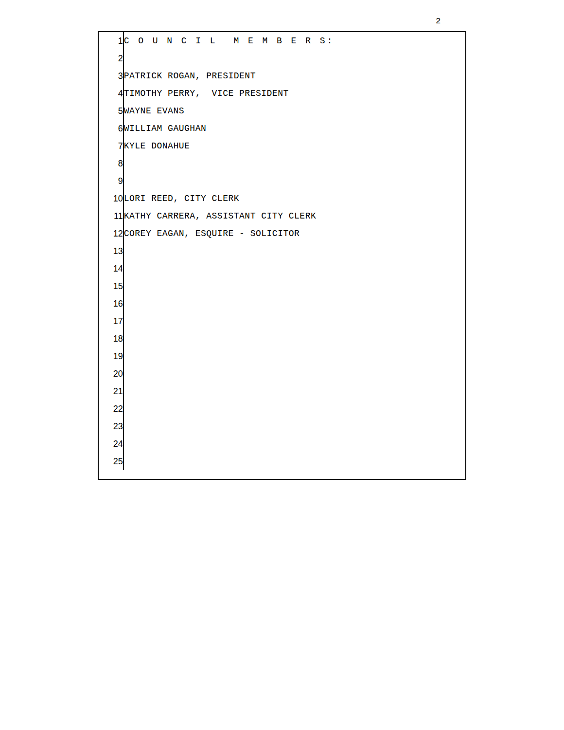2
| 1 | C O U N C I L M E M B E R S: |
| 2 | |
| 3 | PATRICK ROGAN, PRESIDENT |
| 4 | TIMOTHY PERRY, VICE PRESIDENT |
| 5 | WAYNE EVANS |
| 6 | WILLIAM GAUGHAN |
| 7 | KYLE DONAHUE |
| 8 | |
| 9 | |
| 10 | LORI REED, CITY CLERK |
| 11 | KATHY CARRERA, ASSISTANT CITY CLERK |
| 12 | COREY EAGAN, ESQUIRE - SOLICITOR |
| 13 | |
| 14 | |
| 15 | |
| 16 | |
| 17 | |
| 18 | |
| 19 | |
| 20 | |
| 21 | |
| 22 | |
| 23 | |
| 24 | |
| 25 | |